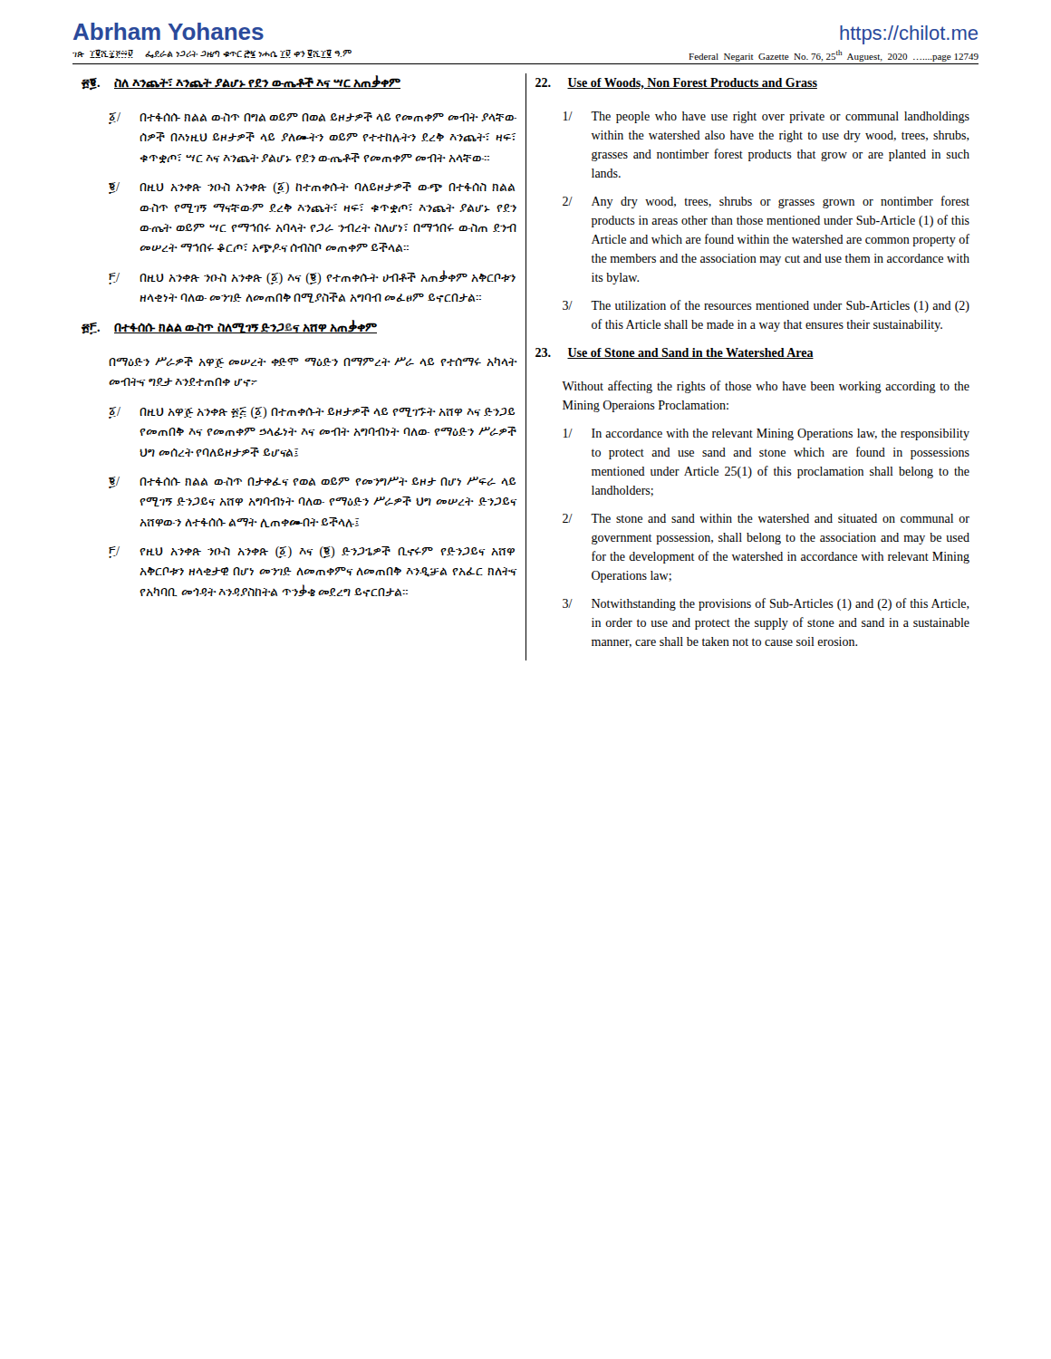Abrham Yohanes https://chilot.me
ገጽ ፲፪ሺ፯፻፵፱ ፌደራል ነጋሪት ጋዜጣ ቁጥር ፸፮ ነሐሴ ፲፱ ቀን ፪ሺ፲፪ ዓ.ም Federal Negarit Gazette No. 76, 25th Auguest, 2020 …....page 12749
| ፳፪. ስለ እንጨት፣ እንጨት ያልሆኑ የደን ውጤቶች እና ሣር አጠቃቀም ፩/ በተፋሰሱ ክልል ውስጥ በግል ወይም በወል ይዞታዎች ላይ የመጠቀም መብት ያላቸው ሰዎች በእነዚህ ይዞታዎች ላይ ያለሙትን ወይም የተተከሉትን ደረቅ እንጨት፣ ዛፍ፣ ቁጥቋጦ፣ ሣር እና እንጨት ያልሆኑ የደን ውጤቶች የመጠቀም መብት አላቸው። ፪/ በዚህ አንቀጽ ንዑስ አንቀጽ (፩) ከተጠቀሱት ባለይዞታዎች ውጭ በተፋሰስ ክልል ውስጥ የሚገኝ ማናቸውም ደረቅ እንጨት፣ ዛፍ፣ ቁጥቋጦ፣ እንጨት ያልሆኑ የደን ውጤት ወይም ሣር የማኅበሩ አባላት የጋራ ንብረት ስለሆነ፣ በማኅበሩ ውስጠ ደንብ መሠረት ማኅበሩ ቆርጦ፣ አጭዶና ሰብስቦ መጠቀም ይችላል። ፫/ በዚህ አንቀጽ ንዑስ አንቀጽ (፩) እና (፪) የተጠቀሱት ሀብቶች አጠቃቀም አቅርቦቱን ዘላቂነት ባለው መንገድ ለመጠበቅ በሚያስችል አግባብ መፈፀም ይኖርበታል። ፳፫. በተፋሰሱ ክልል ውስጥ ስለሚገኝ ድንጋይና አሸዋ አጠቃቀም በማዕድን ሥራዎች አዋጅ መሠረት ቀድሞ ማዕድን በማምረት ሥራ ላይ የተሰማሩ አካላት መብትና ግዴታ እንደተጠበቀ ሆኖ፦ ፩/ በዚህ አዋጅ አንቀጽ ፳፭ (፩) በተጠቀሱት ይዞታዎች ላይ የሚገኙት አሸዋ እና ድንጋይ የመጠበቅ እና የመጠቀም ኃላፊነት እና መብት አግባብነት ባለው የማዕድን ሥራዎች ህግ መሰረት የባለይዞታዎች ይሆናል፤ ፪/ በተፋሰሱ ክልል ውስጥ በታቀፈና የወል ወይም የመንግሥት ይዞታ በሆነ ሥፍራ ላይ የሚገኝ ድንጋይና አሸዋ አግባብነት ባለው የማዕድን ሥራዎች ህግ መሠረት ድንጋይና አሸዋውን ለተፋሰሱ ልማት ሊጠቀሙበት ይችላሉ፤ ፫/ የዚህ አንቀጽ ንዑስ አንቀጽ (፩) እና (፪) ድንጋጌዎች ቢኖሩም የድንጋይና አሸዋ አቅርቦቱን ዘላቂታዊ በሆነ መንገድ ለመጠቀምና ለመጠበቅ እንዲቻል የአፈር ክለትና የአካባቢ መጎዳት እንዳያስከትል ጥንቃቄ መደረግ ይኖርበታል። | 22. Use of Woods, Non Forest Products and Grass 1/ The people who have use right over private or communal landholdings within the watershed also have the right to use dry wood, trees, shrubs, grasses and nontimber forest products that grow or are planted in such lands. 2/ Any dry wood, trees, shrubs or grasses grown or nontimber forest products in areas other than those mentioned under Sub-Article (1) of this Article and which are found within the watershed are common property of the members and the association may cut and use them in accordance with its bylaw. 3/ The utilization of the resources mentioned under Sub-Articles (1) and (2) of this Article shall be made in a way that ensures their sustainability. 23. Use of Stone and Sand in the Watershed Area Without affecting the rights of those who have been working according to the Mining Operaions Proclamation: 1/ In accordance with the relevant Mining Operations law, the responsibility to protect and use sand and stone which are found in possessions mentioned under Article 25(1) of this proclamation shall belong to the landholders; 2/ The stone and sand within the watershed and situated on communal or government possession, shall belong to the association and may be used for the development of the watershed in accordance with relevant Mining Operations law; 3/ Notwithstanding the provisions of Sub-Articles (1) and (2) of this Article, in order to use and protect the supply of stone and sand in a sustainable manner, care shall be taken not to cause soil erosion. |